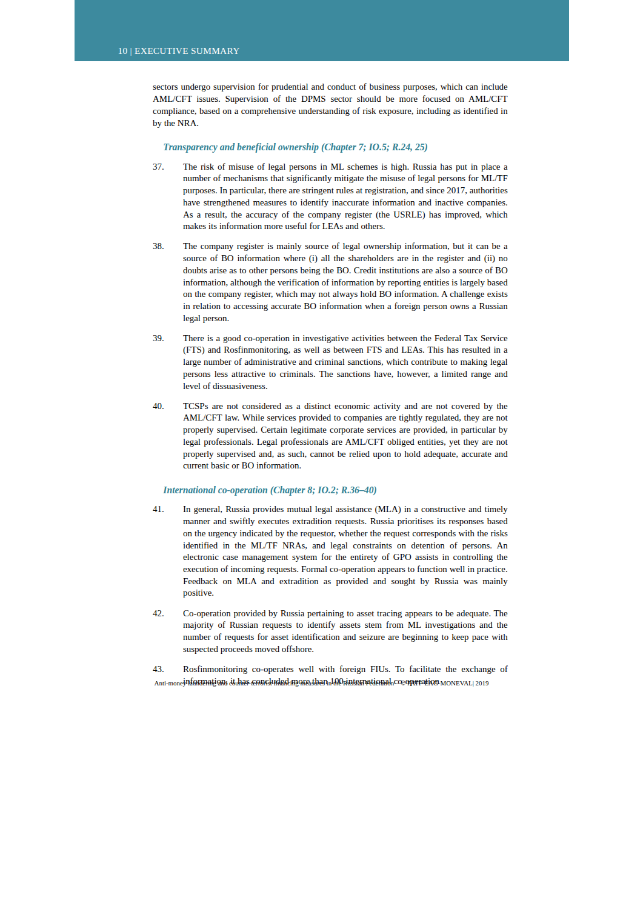10 | EXECUTIVE SUMMARY
sectors undergo supervision for prudential and conduct of business purposes, which can include AML/CFT issues. Supervision of the DPMS sector should be more focused on AML/CFT compliance, based on a comprehensive understanding of risk exposure, including as identified in by the NRA.
Transparency and beneficial ownership (Chapter 7; IO.5; R.24, 25)
37. The risk of misuse of legal persons in ML schemes is high. Russia has put in place a number of mechanisms that significantly mitigate the misuse of legal persons for ML/TF purposes. In particular, there are stringent rules at registration, and since 2017, authorities have strengthened measures to identify inaccurate information and inactive companies. As a result, the accuracy of the company register (the USRLE) has improved, which makes its information more useful for LEAs and others.
38. The company register is mainly source of legal ownership information, but it can be a source of BO information where (i) all the shareholders are in the register and (ii) no doubts arise as to other persons being the BO. Credit institutions are also a source of BO information, although the verification of information by reporting entities is largely based on the company register, which may not always hold BO information. A challenge exists in relation to accessing accurate BO information when a foreign person owns a Russian legal person.
39. There is a good co-operation in investigative activities between the Federal Tax Service (FTS) and Rosfinmonitoring, as well as between FTS and LEAs. This has resulted in a large number of administrative and criminal sanctions, which contribute to making legal persons less attractive to criminals. The sanctions have, however, a limited range and level of dissuasiveness.
40. TCSPs are not considered as a distinct economic activity and are not covered by the AML/CFT law. While services provided to companies are tightly regulated, they are not properly supervised. Certain legitimate corporate services are provided, in particular by legal professionals. Legal professionals are AML/CFT obliged entities, yet they are not properly supervised and, as such, cannot be relied upon to hold adequate, accurate and current basic or BO information.
International co-operation (Chapter 8; IO.2; R.36–40)
41. In general, Russia provides mutual legal assistance (MLA) in a constructive and timely manner and swiftly executes extradition requests. Russia prioritises its responses based on the urgency indicated by the requestor, whether the request corresponds with the risks identified in the ML/TF NRAs, and legal constraints on detention of persons. An electronic case management system for the entirety of GPO assists in controlling the execution of incoming requests. Formal co-operation appears to function well in practice. Feedback on MLA and extradition as provided and sought by Russia was mainly positive.
42. Co-operation provided by Russia pertaining to asset tracing appears to be adequate. The majority of Russian requests to identify assets stem from ML investigations and the number of requests for asset identification and seizure are beginning to keep pace with suspected proceeds moved offshore.
43. Rosfinmonitoring co-operates well with foreign FIUs. To facilitate the exchange of information, it has concluded more than 100 international co-operation
Anti-money laundering and counter-terrorist financing measures in the Russian Federation – © FATF-EAG-MONEVAL| 2019